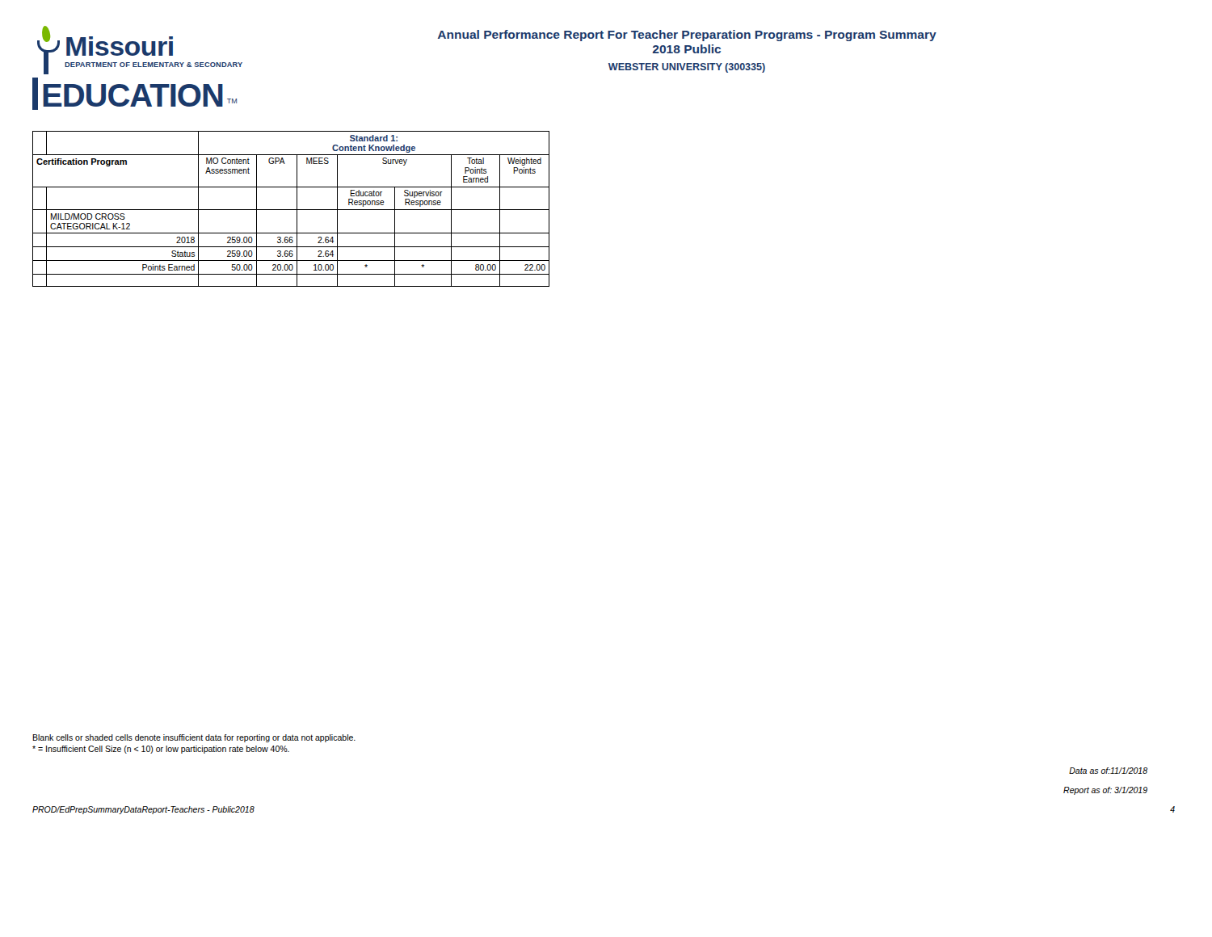Missouri
DEPARTMENT OF ELEMENTARY & SECONDARY
EDUCATION
TM
Annual Performance Report For Teacher Preparation Programs - Program Summary
2018 Public
WEBSTER UNIVERSITY (300335)
| | | Standard 1: Content Knowledge |
| Certification Program | MO Content Assessment | GPA | MEES | Survey | Total Points Earned | Weighted Points |
| | | | | | Educator Response | Supervisor Response | | |
| | MILD/MOD CROSS CATEGORICAL K-12 | | | | | | | |
| | 2018 | 259.00 | 3.66 | 2.64 | | | | |
| | Status | 259.00 | 3.66 | 2.64 | | | | |
| | Points Earned | 50.00 | 20.00 | 10.00 | * | * | 80.00 | 22.00 |
Blank cells or shaded cells denote insufficient data for reporting or data not applicable.
* = Insufficient Cell Size (n < 10) or low participation rate below 40%.
Data as of:11/1/2018
Report as of: 3/1/2019
PROD/EdPrepSummaryDataReport-Teachers - Public2018
4